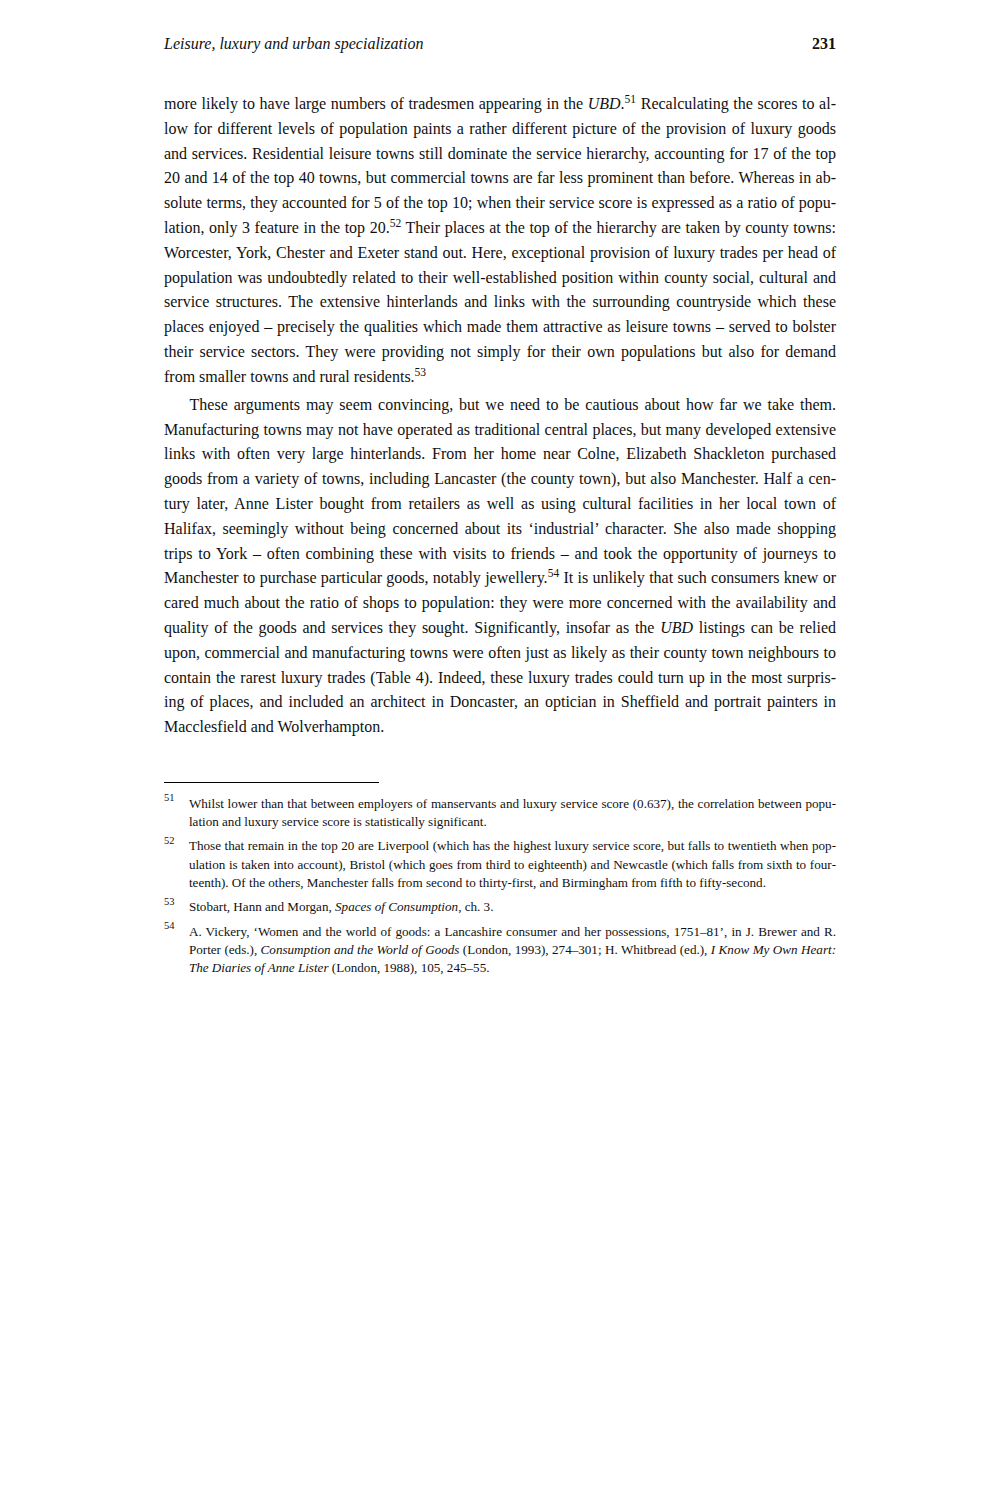Leisure, luxury and urban specialization 231
more likely to have large numbers of tradesmen appearing in the UBD.51 Recalculating the scores to allow for different levels of population paints a rather different picture of the provision of luxury goods and services. Residential leisure towns still dominate the service hierarchy, accounting for 17 of the top 20 and 14 of the top 40 towns, but commercial towns are far less prominent than before. Whereas in absolute terms, they accounted for 5 of the top 10; when their service score is expressed as a ratio of population, only 3 feature in the top 20.52 Their places at the top of the hierarchy are taken by county towns: Worcester, York, Chester and Exeter stand out. Here, exceptional provision of luxury trades per head of population was undoubtedly related to their well-established position within county social, cultural and service structures. The extensive hinterlands and links with the surrounding countryside which these places enjoyed – precisely the qualities which made them attractive as leisure towns – served to bolster their service sectors. They were providing not simply for their own populations but also for demand from smaller towns and rural residents.53
These arguments may seem convincing, but we need to be cautious about how far we take them. Manufacturing towns may not have operated as traditional central places, but many developed extensive links with often very large hinterlands. From her home near Colne, Elizabeth Shackleton purchased goods from a variety of towns, including Lancaster (the county town), but also Manchester. Half a century later, Anne Lister bought from retailers as well as using cultural facilities in her local town of Halifax, seemingly without being concerned about its ‘industrial’ character. She also made shopping trips to York – often combining these with visits to friends – and took the opportunity of journeys to Manchester to purchase particular goods, notably jewellery.54 It is unlikely that such consumers knew or cared much about the ratio of shops to population: they were more concerned with the availability and quality of the goods and services they sought. Significantly, insofar as the UBD listings can be relied upon, commercial and manufacturing towns were often just as likely as their county town neighbours to contain the rarest luxury trades (Table 4). Indeed, these luxury trades could turn up in the most surprising of places, and included an architect in Doncaster, an optician in Sheffield and portrait painters in Macclesfield and Wolverhampton.
Whilst lower than that between employers of manservants and luxury service score (0.637), the correlation between population and luxury service score is statistically significant.
Those that remain in the top 20 are Liverpool (which has the highest luxury service score, but falls to twentieth when population is taken into account), Bristol (which goes from third to eighteenth) and Newcastle (which falls from sixth to fourteenth). Of the others, Manchester falls from second to thirty-first, and Birmingham from fifth to fifty-second.
Stobart, Hann and Morgan, Spaces of Consumption, ch. 3.
A. Vickery, ‘Women and the world of goods: a Lancashire consumer and her possessions, 1751–81’, in J. Brewer and R. Porter (eds.), Consumption and the World of Goods (London, 1993), 274–301; H. Whitbread (ed.), I Know My Own Heart: The Diaries of Anne Lister (London, 1988), 105, 245–55.